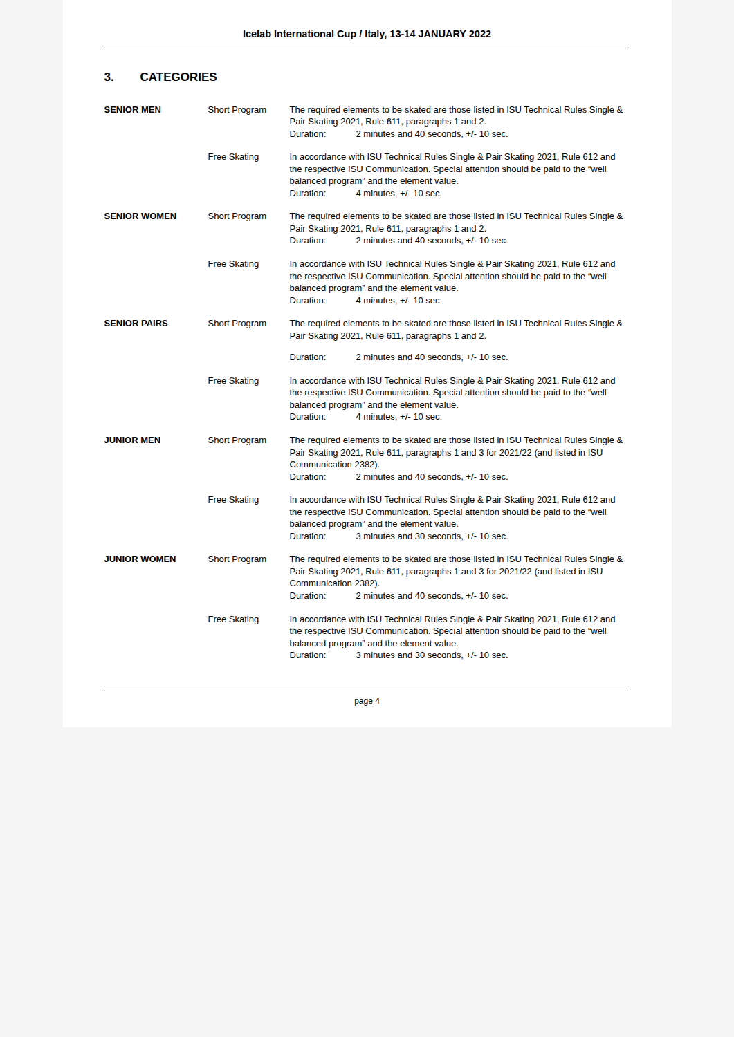Icelab International Cup / Italy, 13-14 JANUARY 2022
3. CATEGORIES
| SENIOR MEN | Short Program | The required elements to be skated are those listed in ISU Technical Rules Single & Pair Skating 2021, Rule 611, paragraphs 1 and 2. Duration: 2 minutes and 40 seconds, +/- 10 sec. |
| | Free Skating | In accordance with ISU Technical Rules Single & Pair Skating 2021, Rule 612 and the respective ISU Communication. Special attention should be paid to the “well balanced program” and the element value. Duration: 4 minutes, +/- 10 sec. |
| SENIOR WOMEN | Short Program | The required elements to be skated are those listed in ISU Technical Rules Single & Pair Skating 2021, Rule 611, paragraphs 1 and 2. Duration: 2 minutes and 40 seconds, +/- 10 sec. |
| | Free Skating | In accordance with ISU Technical Rules Single & Pair Skating 2021, Rule 612 and the respective ISU Communication. Special attention should be paid to the “well balanced program” and the element value. Duration: 4 minutes, +/- 10 sec. |
| SENIOR PAIRS | Short Program | The required elements to be skated are those listed in ISU Technical Rules Single & Pair Skating 2021, Rule 611, paragraphs 1 and 2. Duration: 2 minutes and 40 seconds, +/- 10 sec. |
| | Free Skating | In accordance with ISU Technical Rules Single & Pair Skating 2021, Rule 612 and the respective ISU Communication. Special attention should be paid to the “well balanced program” and the element value. Duration: 4 minutes, +/- 10 sec. |
| JUNIOR MEN | Short Program | The required elements to be skated are those listed in ISU Technical Rules Single & Pair Skating 2021, Rule 611, paragraphs 1 and 3 for 2021/22 (and listed in ISU Communication 2382). Duration: 2 minutes and 40 seconds, +/- 10 sec. |
| | Free Skating | In accordance with ISU Technical Rules Single & Pair Skating 2021, Rule 612 and the respective ISU Communication. Special attention should be paid to the “well balanced program” and the element value. Duration: 3 minutes and 30 seconds, +/- 10 sec. |
| JUNIOR WOMEN | Short Program | The required elements to be skated are those listed in ISU Technical Rules Single & Pair Skating 2021, Rule 611, paragraphs 1 and 3 for 2021/22 (and listed in ISU Communication 2382). Duration: 2 minutes and 40 seconds, +/- 10 sec. |
| | Free Skating | In accordance with ISU Technical Rules Single & Pair Skating 2021, Rule 612 and the respective ISU Communication. Special attention should be paid to the “well balanced program” and the element value. Duration: 3 minutes and 30 seconds, +/- 10 sec. |
page 4